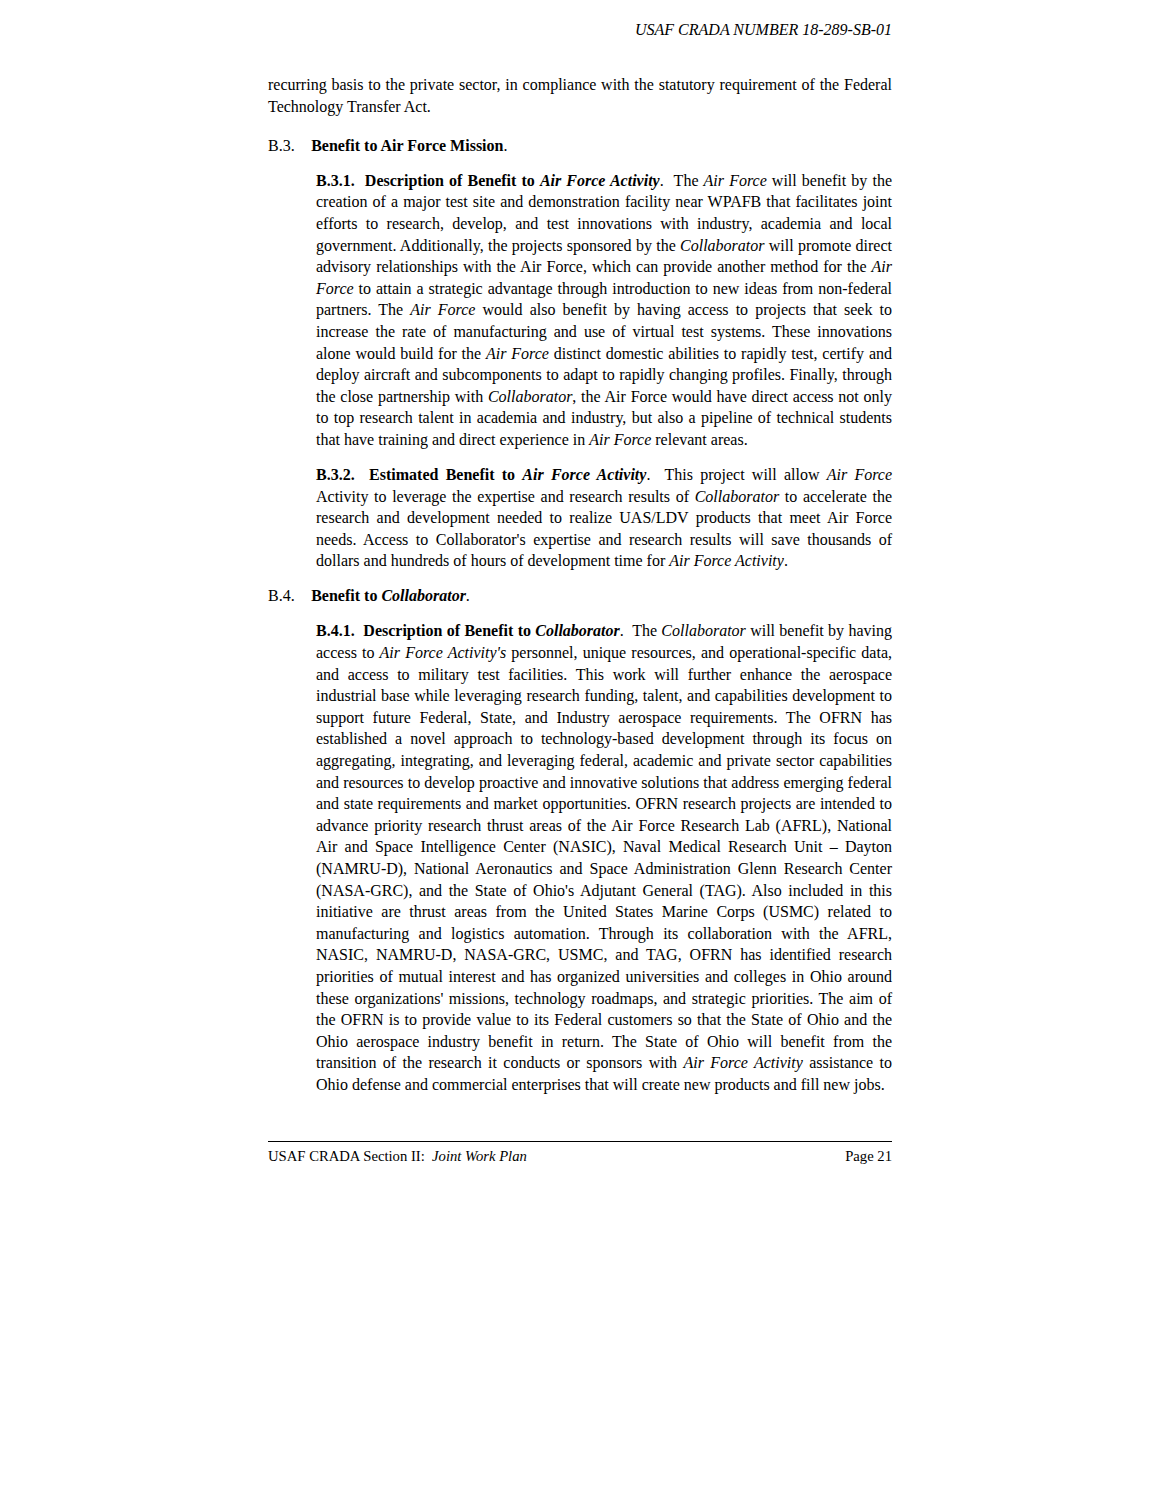USAF CRADA NUMBER 18-289-SB-01
recurring basis to the private sector, in compliance with the statutory requirement of the Federal Technology Transfer Act.
B.3. Benefit to Air Force Mission.
B.3.1. Description of Benefit to Air Force Activity. The Air Force will benefit by the creation of a major test site and demonstration facility near WPAFB that facilitates joint efforts to research, develop, and test innovations with industry, academia and local government. Additionally, the projects sponsored by the Collaborator will promote direct advisory relationships with the Air Force, which can provide another method for the Air Force to attain a strategic advantage through introduction to new ideas from non-federal partners. The Air Force would also benefit by having access to projects that seek to increase the rate of manufacturing and use of virtual test systems. These innovations alone would build for the Air Force distinct domestic abilities to rapidly test, certify and deploy aircraft and subcomponents to adapt to rapidly changing profiles. Finally, through the close partnership with Collaborator, the Air Force would have direct access not only to top research talent in academia and industry, but also a pipeline of technical students that have training and direct experience in Air Force relevant areas.
B.3.2. Estimated Benefit to Air Force Activity. This project will allow Air Force Activity to leverage the expertise and research results of Collaborator to accelerate the research and development needed to realize UAS/LDV products that meet Air Force needs. Access to Collaborator's expertise and research results will save thousands of dollars and hundreds of hours of development time for Air Force Activity.
B.4. Benefit to Collaborator.
B.4.1. Description of Benefit to Collaborator. The Collaborator will benefit by having access to Air Force Activity's personnel, unique resources, and operational-specific data, and access to military test facilities. This work will further enhance the aerospace industrial base while leveraging research funding, talent, and capabilities development to support future Federal, State, and Industry aerospace requirements. The OFRN has established a novel approach to technology-based development through its focus on aggregating, integrating, and leveraging federal, academic and private sector capabilities and resources to develop proactive and innovative solutions that address emerging federal and state requirements and market opportunities. OFRN research projects are intended to advance priority research thrust areas of the Air Force Research Lab (AFRL), National Air and Space Intelligence Center (NASIC), Naval Medical Research Unit – Dayton (NAMRU-D), National Aeronautics and Space Administration Glenn Research Center (NASA-GRC), and the State of Ohio's Adjutant General (TAG). Also included in this initiative are thrust areas from the United States Marine Corps (USMC) related to manufacturing and logistics automation. Through its collaboration with the AFRL, NASIC, NAMRU-D, NASA-GRC, USMC, and TAG, OFRN has identified research priorities of mutual interest and has organized universities and colleges in Ohio around these organizations' missions, technology roadmaps, and strategic priorities. The aim of the OFRN is to provide value to its Federal customers so that the State of Ohio and the Ohio aerospace industry benefit in return. The State of Ohio will benefit from the transition of the research it conducts or sponsors with Air Force Activity assistance to Ohio defense and commercial enterprises that will create new products and fill new jobs.
USAF CRADA Section II: Joint Work Plan
Page 21